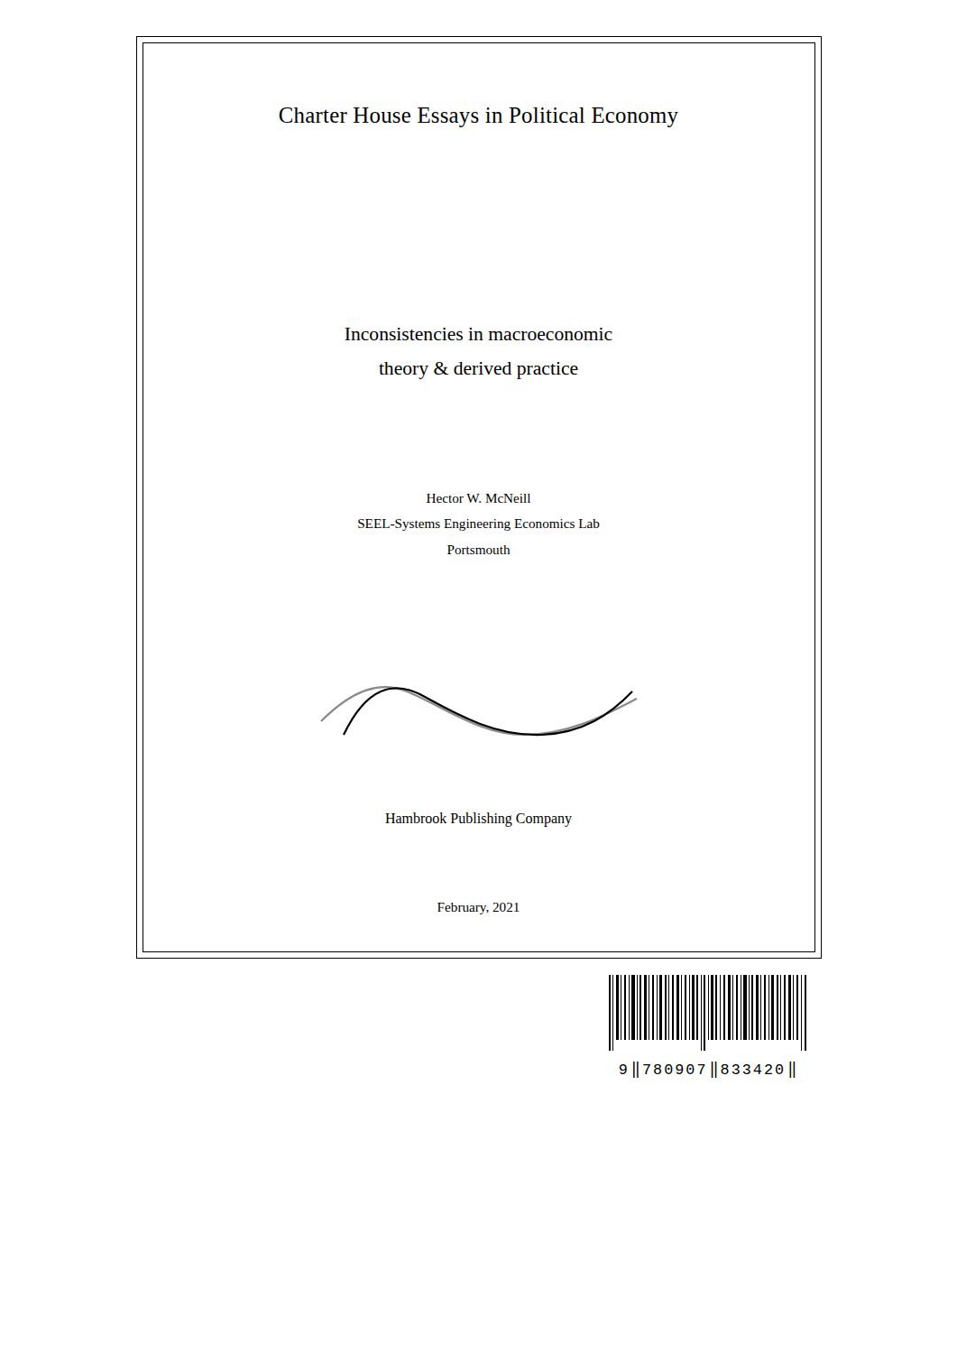Charter House Essays in Political Economy
Inconsistencies in macroeconomic
theory & derived practice
Hector W. McNeill
SEEL-Systems Engineering Economics Lab
Portsmouth
Hambrook Publishing Company
February, 2021
9‖780907‖833420‖